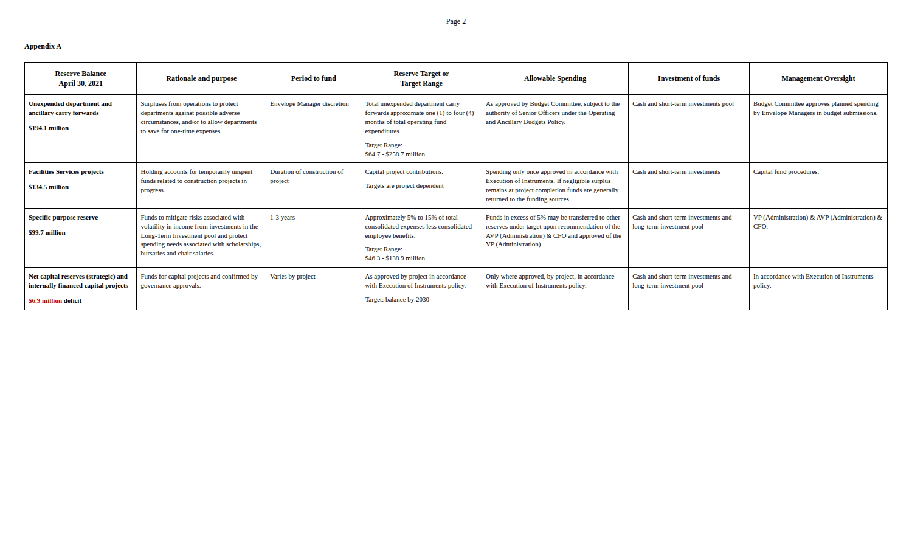Page 2
Appendix A
| Reserve Balance April 30, 2021 | Rationale and purpose | Period to fund | Reserve Target or Target Range | Allowable Spending | Investment of funds | Management Oversight |
| --- | --- | --- | --- | --- | --- | --- |
| Unexpended department and ancillary carry forwards $194.1 million | Surpluses from operations to protect departments against possible adverse circumstances, and/or to allow departments to save for one-time expenses. | Envelope Manager discretion | Total unexpended department carry forwards approximate one (1) to four (4) months of total operating fund expenditures. Target Range: $64.7 - $258.7 million | As approved by Budget Committee, subject to the authority of Senior Officers under the Operating and Ancillary Budgets Policy. | Cash and short-term investments pool | Budget Committee approves planned spending by Envelope Managers in budget submissions. |
| Facilities Services projects $134.5 million | Holding accounts for temporarily unspent funds related to construction projects in progress. | Duration of construction of project | Capital project contributions. Targets are project dependent | Spending only once approved in accordance with Execution of Instruments. If negligible surplus remains at project completion funds are generally returned to the funding sources. | Cash and short-term investments | Capital fund procedures. |
| Specific purpose reserve $99.7 million | Funds to mitigate risks associated with volatility in income from investments in the Long-Term Investment pool and protect spending needs associated with scholarships, bursaries and chair salaries. | 1-3 years | Approximately 5% to 15% of total consolidated expenses less consolidated employee benefits. Target Range: $46.3 - $138.9 million | Funds in excess of 5% may be transferred to other reserves under target upon recommendation of the AVP (Administration) & CFO and approved of the VP (Administration). | Cash and short-term investments and long-term investment pool | VP (Administration) & AVP (Administration) & CFO. |
| Net capital reserves (strategic) and internally financed capital projects $6.9 million deficit | Funds for capital projects and confirmed by governance approvals. | Varies by project | As approved by project in accordance with Execution of Instruments policy. Target: balance by 2030 | Only where approved, by project, in accordance with Execution of Instruments policy. | Cash and short-term investments and long-term investment pool | In accordance with Execution of Instruments policy. |